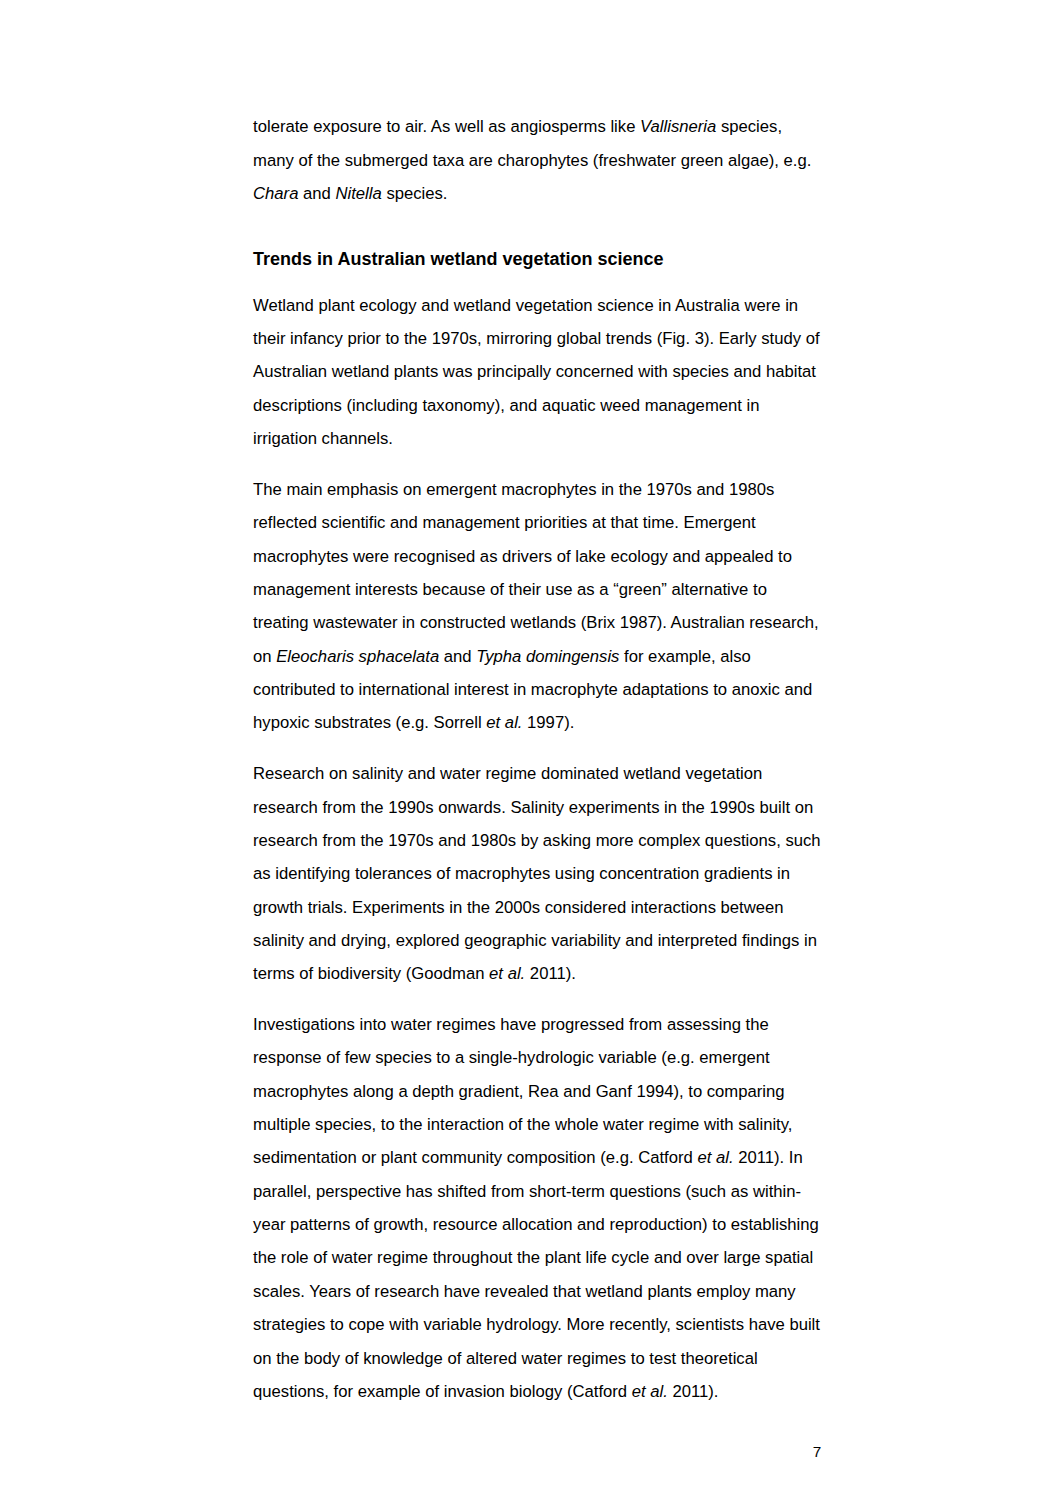tolerate exposure to air. As well as angiosperms like Vallisneria species, many of the submerged taxa are charophytes (freshwater green algae), e.g. Chara and Nitella species.
Trends in Australian wetland vegetation science
Wetland plant ecology and wetland vegetation science in Australia were in their infancy prior to the 1970s, mirroring global trends (Fig. 3). Early study of Australian wetland plants was principally concerned with species and habitat descriptions (including taxonomy), and aquatic weed management in irrigation channels.
The main emphasis on emergent macrophytes in the 1970s and 1980s reflected scientific and management priorities at that time. Emergent macrophytes were recognised as drivers of lake ecology and appealed to management interests because of their use as a “green” alternative to treating wastewater in constructed wetlands (Brix 1987). Australian research, on Eleocharis sphacelata and Typha domingensis for example, also contributed to international interest in macrophyte adaptations to anoxic and hypoxic substrates (e.g. Sorrell et al. 1997).
Research on salinity and water regime dominated wetland vegetation research from the 1990s onwards. Salinity experiments in the 1990s built on research from the 1970s and 1980s by asking more complex questions, such as identifying tolerances of macrophytes using concentration gradients in growth trials. Experiments in the 2000s considered interactions between salinity and drying, explored geographic variability and interpreted findings in terms of biodiversity (Goodman et al. 2011).
Investigations into water regimes have progressed from assessing the response of few species to a single-hydrologic variable (e.g. emergent macrophytes along a depth gradient, Rea and Ganf 1994), to comparing multiple species, to the interaction of the whole water regime with salinity, sedimentation or plant community composition (e.g. Catford et al. 2011). In parallel, perspective has shifted from short-term questions (such as within-year patterns of growth, resource allocation and reproduction) to establishing the role of water regime throughout the plant life cycle and over large spatial scales. Years of research have revealed that wetland plants employ many strategies to cope with variable hydrology. More recently, scientists have built on the body of knowledge of altered water regimes to test theoretical questions, for example of invasion biology (Catford et al. 2011).
7